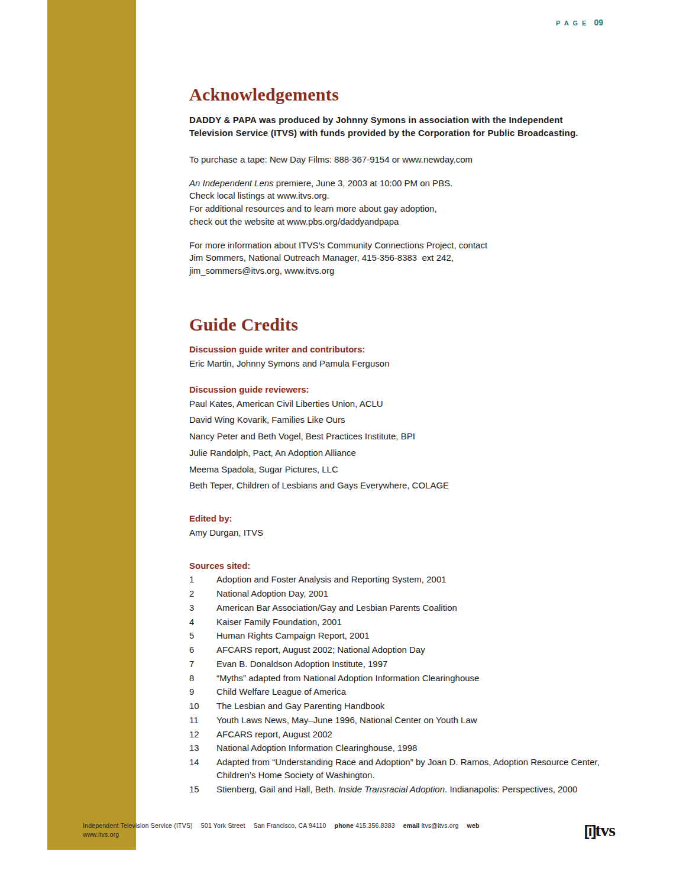P A G E 09
Acknowledgements
DADDY & PAPA was produced by Johnny Symons in association with the Independent Television Service (ITVS) with funds provided by the Corporation for Public Broadcasting.
To purchase a tape: New Day Films: 888-367-9154 or www.newday.com
An Independent Lens premiere, June 3, 2003 at 10:00 PM on PBS.
Check local listings at www.itvs.org.
For additional resources and to learn more about gay adoption,
check out the website at www.pbs.org/daddyandpapa
For more information about ITVS’s Community Connections Project, contact
Jim Sommers, National Outreach Manager, 415-356-8383 ext 242,
jim_sommers@itvs.org, www.itvs.org
Guide Credits
Discussion guide writer and contributors:
Eric Martin, Johnny Symons and Pamula Ferguson
Discussion guide reviewers:
Paul Kates, American Civil Liberties Union, ACLU
David Wing Kovarik, Families Like Ours
Nancy Peter and Beth Vogel, Best Practices Institute, BPI
Julie Randolph, Pact, An Adoption Alliance
Meema Spadola, Sugar Pictures, LLC
Beth Teper, Children of Lesbians and Gays Everywhere, COLAGE
Edited by:
Amy Durgan, ITVS
Sources sited:
Adoption and Foster Analysis and Reporting System, 2001
National Adoption Day, 2001
American Bar Association/Gay and Lesbian Parents Coalition
Kaiser Family Foundation, 2001
Human Rights Campaign Report, 2001
AFCARS report, August 2002; National Adoption Day
Evan B. Donaldson Adoption Institute, 1997
“Myths” adapted from National Adoption Information Clearinghouse
Child Welfare League of America
The Lesbian and Gay Parenting Handbook
Youth Laws News, May–June 1996, National Center on Youth Law
AFCARS report, August 2002
National Adoption Information Clearinghouse, 1998
Adapted from “Understanding Race and Adoption” by Joan D. Ramos, Adoption Resource Center, Children’s Home Society of Washington.
Stienberg, Gail and Hall, Beth. Inside Transracial Adoption. Indianapolis: Perspectives, 2000
Independent Television Service (ITVS) 501 York Street San Francisco, CA 94110 phone 415.356.8383 email itvs@itvs.org web www.itvs.org
[i] tvs